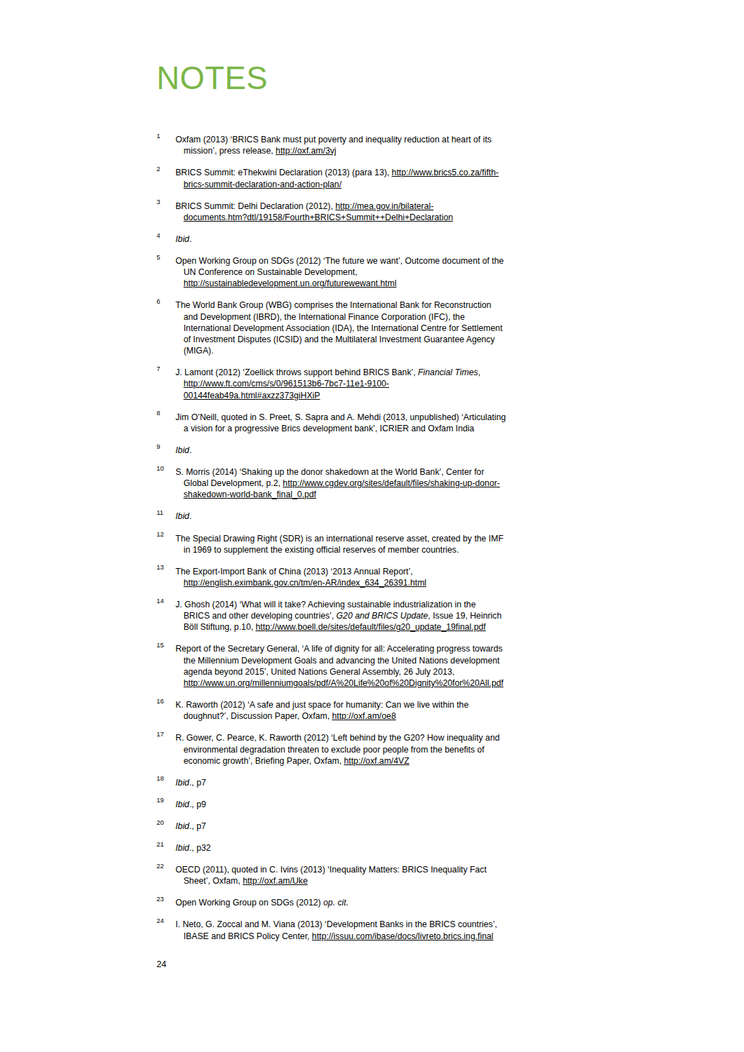NOTES
1 Oxfam (2013) ‘BRICS Bank must put poverty and inequality reduction at heart of its mission’, press release, http://oxf.am/3vj
2 BRICS Summit: eThekwini Declaration (2013) (para 13), http://www.brics5.co.za/fifth- brics-summit-declaration-and-action-plan/
3 BRICS Summit: Delhi Declaration (2012), http://mea.gov.in/bilateral- documents.htm?dtl/19158/Fourth+BRICS+Summit++Delhi+Declaration
4 Ibid.
5 Open Working Group on SDGs (2012) ‘The future we want’, Outcome document of the UN Conference on Sustainable Development, http://sustainabledevelopment.un.org/futurewewant.html
6 The World Bank Group (WBG) comprises the International Bank for Reconstruction and Development (IBRD), the International Finance Corporation (IFC), the International Development Association (IDA), the International Centre for Settlement of Investment Disputes (ICSID) and the Multilateral Investment Guarantee Agency (MIGA).
7 J. Lamont (2012) ‘Zoellick throws support behind BRICS Bank’, Financial Times, http://www.ft.com/cms/s/0/961513b6-7bc7-11e1-9100- 00144feab49a.html#axzz373giHXiP
8 Jim O’Neill, quoted in S. Preet, S. Sapra and A. Mehdi (2013, unpublished) ‘Articulating a vision for a progressive Brics development bank’, ICRIER and Oxfam India
9 Ibid.
10 S. Morris (2014) ‘Shaking up the donor shakedown at the World Bank’, Center for Global Development, p.2, http://www.cgdev.org/sites/default/files/shaking-up-donor- shakedown-world-bank_final_0.pdf
11 Ibid.
12 The Special Drawing Right (SDR) is an international reserve asset, created by the IMF in 1969 to supplement the existing official reserves of member countries.
13 The Export-Import Bank of China (2013) ‘2013 Annual Report’, http://english.eximbank.gov.cn/tm/en-AR/index_634_26391.html
14 J. Ghosh (2014) ‘What will it take? Achieving sustainable industrialization in the BRICS and other developing countries’, G20 and BRICS Update, Issue 19, Heinrich Böll Stiftung, p.10, http://www.boell.de/sites/default/files/g20_update_19final.pdf
15 Report of the Secretary General, ‘A life of dignity for all: Accelerating progress towards the Millennium Development Goals and advancing the United Nations development agenda beyond 2015’, United Nations General Assembly, 26 July 2013, http://www.un.org/millenniumgoals/pdf/A%20Life%20of%20Dignity%20for%20All.pdf
16 K. Raworth (2012) ‘A safe and just space for humanity: Can we live within the doughnut?’, Discussion Paper, Oxfam, http://oxf.am/oe8
17 R. Gower, C. Pearce, K. Raworth (2012) ‘Left behind by the G20? How inequality and environmental degradation threaten to exclude poor people from the benefits of economic growth’, Briefing Paper, Oxfam, http://oxf.am/4VZ
18 Ibid., p7
19 Ibid., p9
20 Ibid., p7
21 Ibid., p32
22 OECD (2011), quoted in C. Ivins (2013) ‘Inequality Matters: BRICS Inequality Fact Sheet’, Oxfam, http://oxf.am/Uke
23 Open Working Group on SDGs (2012) op. cit.
24 I. Neto, G. Zoccal and M. Viana (2013) ‘Development Banks in the BRICS countries’, IBASE and BRICS Policy Center, http://issuu.com/ibase/docs/livreto.brics.ing.final
24